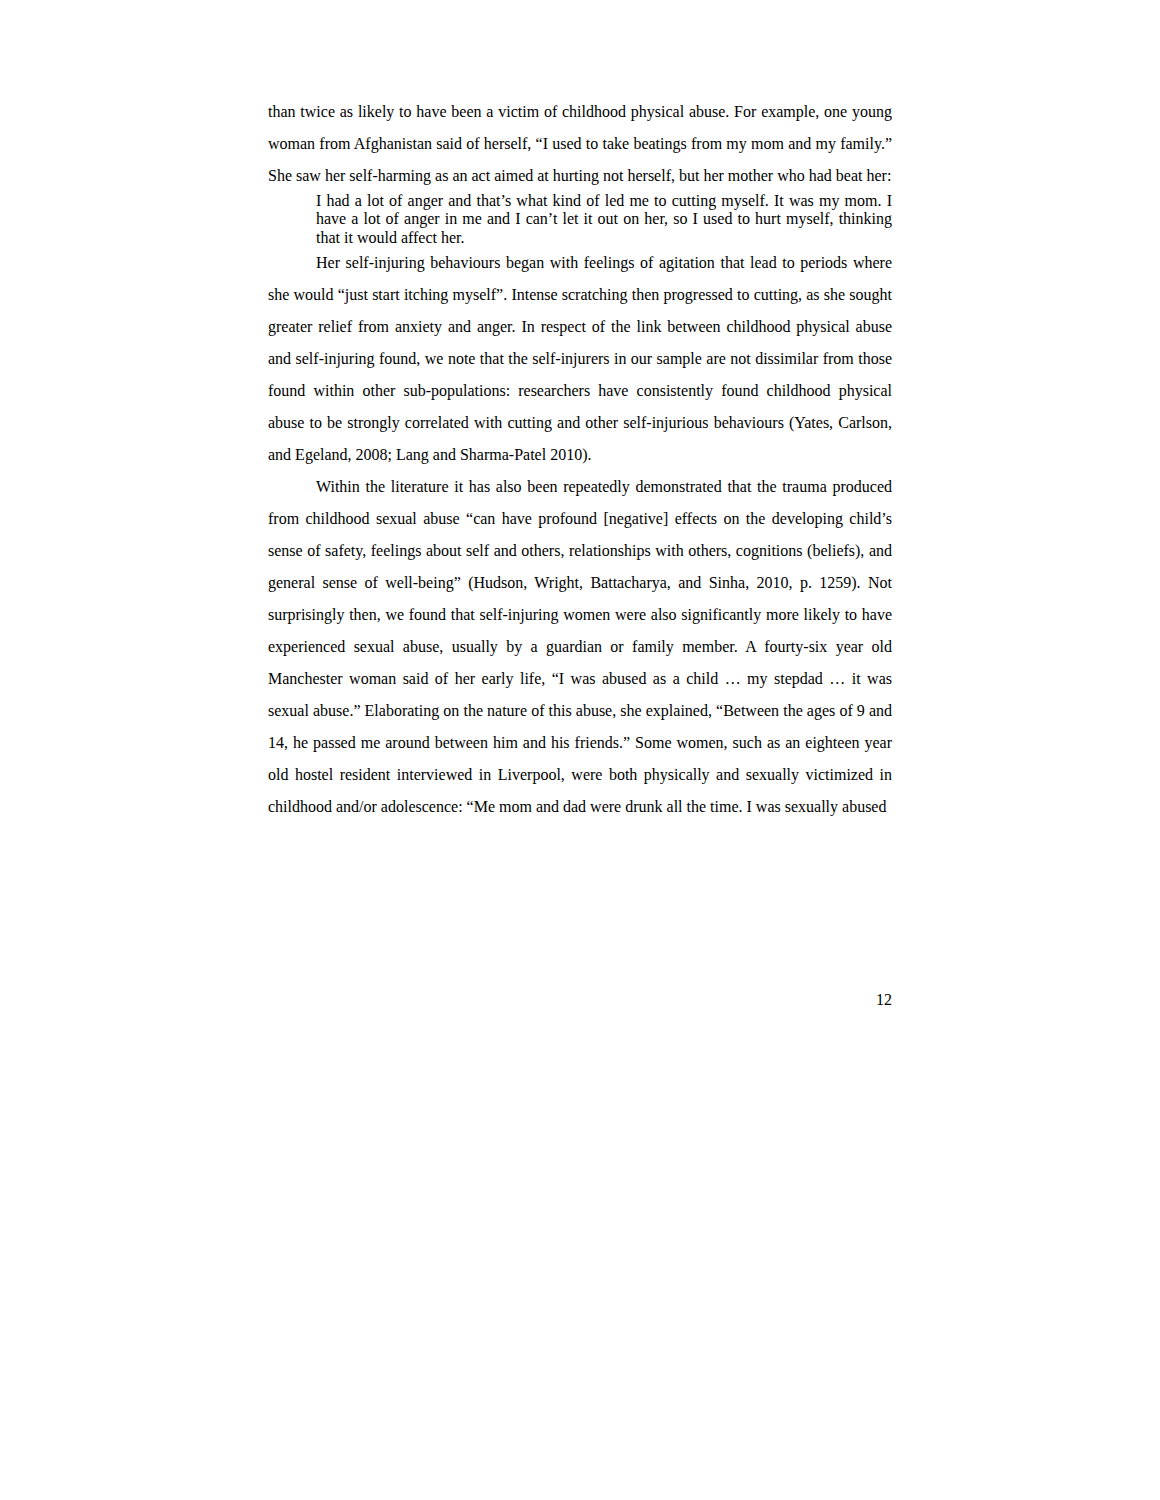than twice as likely to have been a victim of childhood physical abuse. For example, one young woman from Afghanistan said of herself, “I used to take beatings from my mom and my family.” She saw her self-harming as an act aimed at hurting not herself, but her mother who had beat her:
I had a lot of anger and that’s what kind of led me to cutting myself. It was my mom. I have a lot of anger in me and I can’t let it out on her, so I used to hurt myself, thinking that it would affect her.
Her self-injuring behaviours began with feelings of agitation that lead to periods where she would “just start itching myself”. Intense scratching then progressed to cutting, as she sought greater relief from anxiety and anger. In respect of the link between childhood physical abuse and self-injuring found, we note that the self-injurers in our sample are not dissimilar from those found within other sub-populations: researchers have consistently found childhood physical abuse to be strongly correlated with cutting and other self-injurious behaviours (Yates, Carlson, and Egeland, 2008; Lang and Sharma-Patel 2010).
Within the literature it has also been repeatedly demonstrated that the trauma produced from childhood sexual abuse “can have profound [negative] effects on the developing child’s sense of safety, feelings about self and others, relationships with others, cognitions (beliefs), and general sense of well-being” (Hudson, Wright, Battacharya, and Sinha, 2010, p. 1259). Not surprisingly then, we found that self-injuring women were also significantly more likely to have experienced sexual abuse, usually by a guardian or family member. A fourty-six year old Manchester woman said of her early life, “I was abused as a child … my stepdad … it was sexual abuse.” Elaborating on the nature of this abuse, she explained, “Between the ages of 9 and 14, he passed me around between him and his friends.” Some women, such as an eighteen year old hostel resident interviewed in Liverpool, were both physically and sexually victimized in childhood and/or adolescence: “Me mom and dad were drunk all the time. I was sexually abused
12